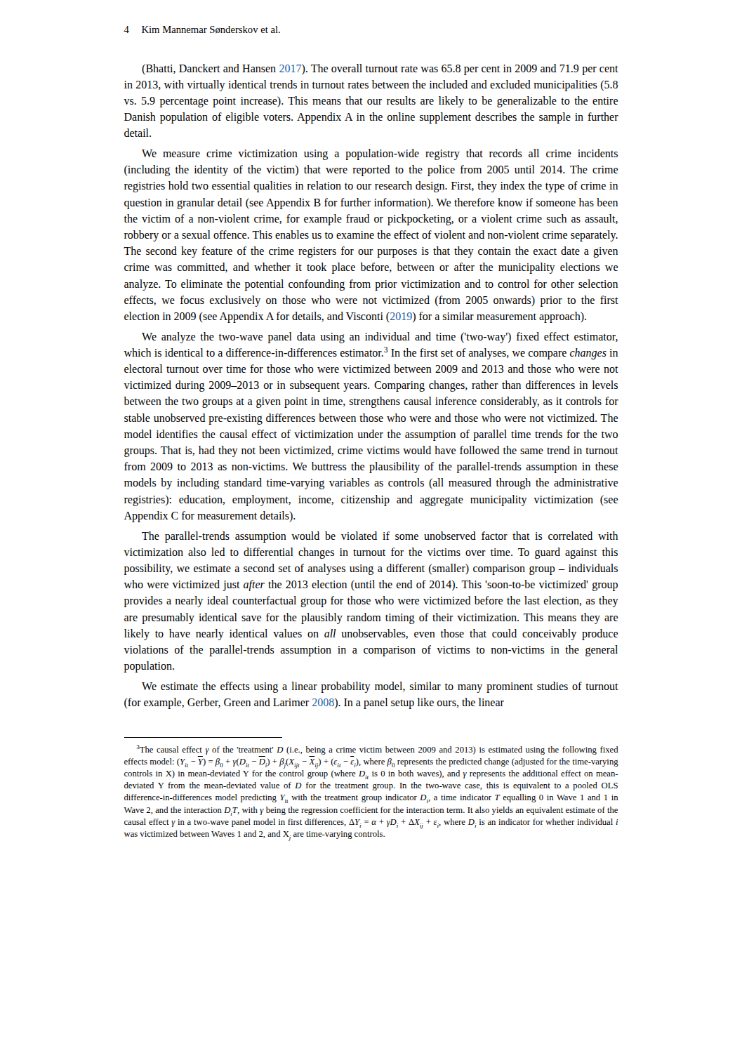4 Kim Mannemar Sønderskov et al.
(Bhatti, Danckert and Hansen 2017). The overall turnout rate was 65.8 per cent in 2009 and 71.9 per cent in 2013, with virtually identical trends in turnout rates between the included and excluded municipalities (5.8 vs. 5.9 percentage point increase). This means that our results are likely to be generalizable to the entire Danish population of eligible voters. Appendix A in the online supplement describes the sample in further detail.
We measure crime victimization using a population-wide registry that records all crime incidents (including the identity of the victim) that were reported to the police from 2005 until 2014. The crime registries hold two essential qualities in relation to our research design. First, they index the type of crime in question in granular detail (see Appendix B for further information). We therefore know if someone has been the victim of a non-violent crime, for example fraud or pickpocketing, or a violent crime such as assault, robbery or a sexual offence. This enables us to examine the effect of violent and non-violent crime separately. The second key feature of the crime registers for our purposes is that they contain the exact date a given crime was committed, and whether it took place before, between or after the municipality elections we analyze. To eliminate the potential confounding from prior victimization and to control for other selection effects, we focus exclusively on those who were not victimized (from 2005 onwards) prior to the first election in 2009 (see Appendix A for details, and Visconti (2019) for a similar measurement approach).
We analyze the two-wave panel data using an individual and time ('two-way') fixed effect estimator, which is identical to a difference-in-differences estimator.3 In the first set of analyses, we compare changes in electoral turnout over time for those who were victimized between 2009 and 2013 and those who were not victimized during 2009–2013 or in subsequent years. Comparing changes, rather than differences in levels between the two groups at a given point in time, strengthens causal inference considerably, as it controls for stable unobserved pre-existing differences between those who were and those who were not victimized. The model identifies the causal effect of victimization under the assumption of parallel time trends for the two groups. That is, had they not been victimized, crime victims would have followed the same trend in turnout from 2009 to 2013 as non-victims. We buttress the plausibility of the parallel-trends assumption in these models by including standard time-varying variables as controls (all measured through the administrative registries): education, employment, income, citizenship and aggregate municipality victimization (see Appendix C for measurement details).
The parallel-trends assumption would be violated if some unobserved factor that is correlated with victimization also led to differential changes in turnout for the victims over time. To guard against this possibility, we estimate a second set of analyses using a different (smaller) comparison group – individuals who were victimized just after the 2013 election (until the end of 2014). This 'soon-to-be victimized' group provides a nearly ideal counterfactual group for those who were victimized before the last election, as they are presumably identical save for the plausibly random timing of their victimization. This means they are likely to have nearly identical values on all unobservables, even those that could conceivably produce violations of the parallel-trends assumption in a comparison of victims to non-victims in the general population.
We estimate the effects using a linear probability model, similar to many prominent studies of turnout (for example, Gerber, Green and Larimer 2008). In a panel setup like ours, the linear
3The causal effect γ of the 'treatment' D (i.e., being a crime victim between 2009 and 2013) is estimated using the following fixed effects model: (Yit − Y) = β0 + γ(Dit − Di) + βj(Xijt − Xij) + (εit − εi), where β0 represents the predicted change (adjusted for the time-varying controls in X) in mean-deviated Y for the control group (where Dit is 0 in both waves), and γ represents the additional effect on mean-deviated Y from the mean-deviated value of D for the treatment group. In the two-wave case, this is equivalent to a pooled OLS difference-in-differences model predicting Yit with the treatment group indicator Di, a time indicator T equalling 0 in Wave 1 and 1 in Wave 2, and the interaction DiT, with γ being the regression coefficient for the interaction term. It also yields an equivalent estimate of the causal effect γ in a two-wave panel model in first differences, ΔYi = α + γDi + ΔXij + εi, where Di is an indicator for whether individual i was victimized between Waves 1 and 2, and Xj are time-varying controls.